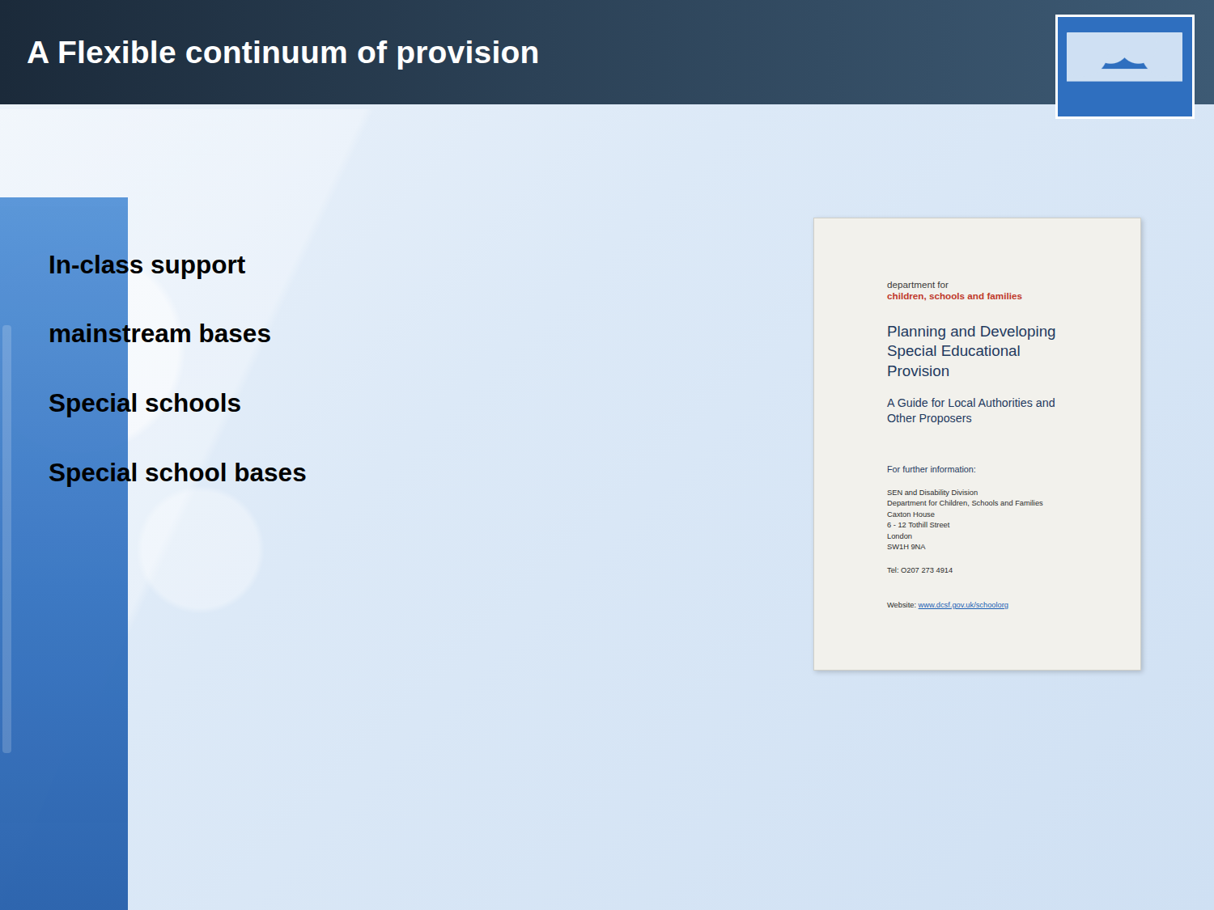A Flexible continuum of provision
In-class support
mainstream bases
Special schools
Special school bases
department for
children, schools and families
Planning and Developing
Special Educational
Provision
A Guide for Local Authorities and
Other Proposers
For further information:
SEN and Disability Division
Department for Children, Schools and Families
Caxton House
6 - 12 Tothill Street
London
SW1H 9NA
Tel: O207 273 4914
Website: www.dcsf.gov.uk/schoolorg